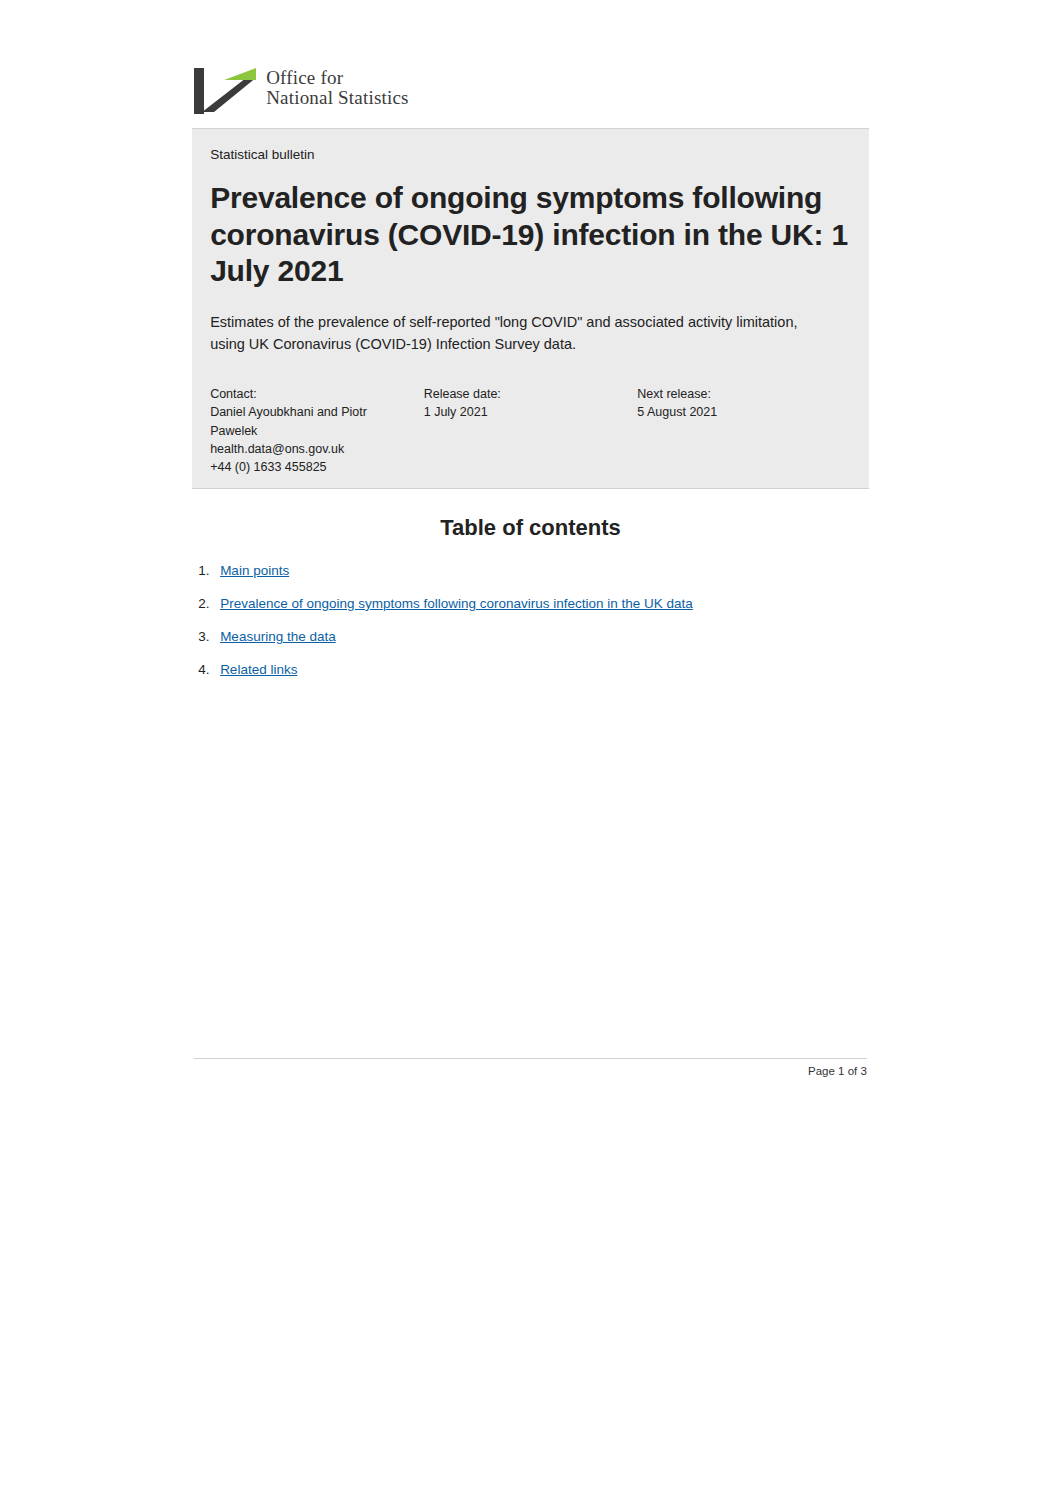Office for
National Statistics
Statistical bulletin
Prevalence of ongoing symptoms following coronavirus (COVID-19) infection in the UK: 1 July 2021
Estimates of the prevalence of self-reported "long COVID" and associated activity limitation, using UK Coronavirus (COVID-19) Infection Survey data.
Contact: Daniel Ayoubkhani and Piotr Pawelek
health.data@ons.gov.uk
+44 (0) 1633 455825
Release date: 1 July 2021
Next release: 5 August 2021
Table of contents
Main points
Prevalence of ongoing symptoms following coronavirus infection in the UK data
Measuring the data
Related links
Page 1 of 3